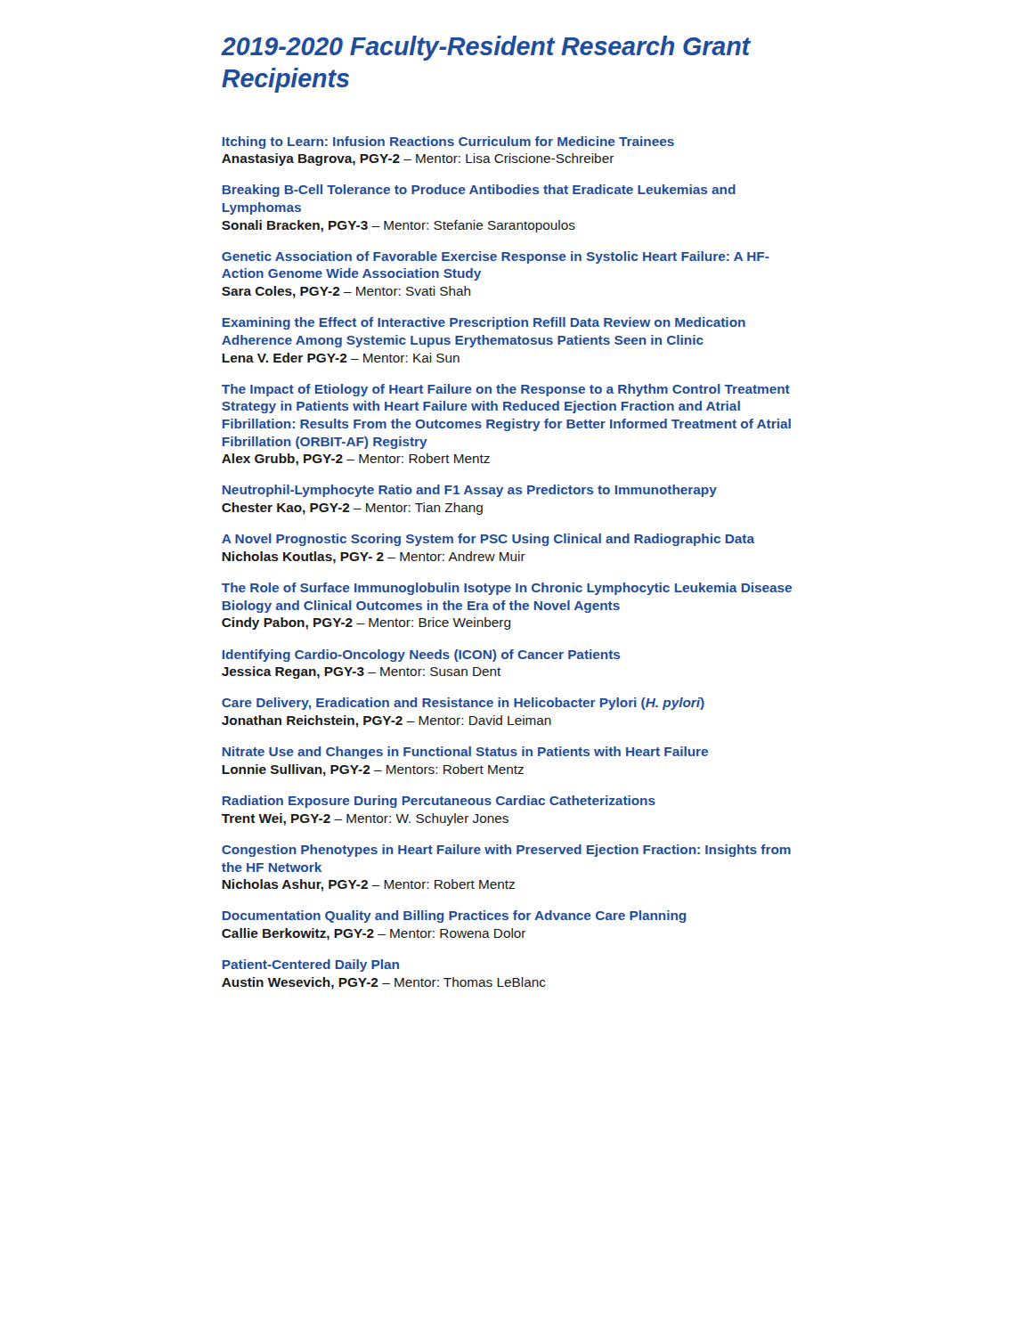2019-2020 Faculty-Resident Research Grant Recipients
Itching to Learn: Infusion Reactions Curriculum for Medicine Trainees
Anastasiya Bagrova, PGY-2 – Mentor: Lisa Criscione-Schreiber
Breaking B-Cell Tolerance to Produce Antibodies that Eradicate Leukemias and Lymphomas
Sonali Bracken, PGY-3 – Mentor: Stefanie Sarantopoulos
Genetic Association of Favorable Exercise Response in Systolic Heart Failure: A HF-Action Genome Wide Association Study
Sara Coles, PGY-2 – Mentor: Svati Shah
Examining the Effect of Interactive Prescription Refill Data Review on Medication Adherence Among Systemic Lupus Erythematosus Patients Seen in Clinic
Lena V. Eder PGY-2 – Mentor: Kai Sun
The Impact of Etiology of Heart Failure on the Response to a Rhythm Control Treatment Strategy in Patients with Heart Failure with Reduced Ejection Fraction and Atrial Fibrillation: Results From the Outcomes Registry for Better Informed Treatment of Atrial Fibrillation (ORBIT-AF) Registry
Alex Grubb, PGY-2 – Mentor: Robert Mentz
Neutrophil-Lymphocyte Ratio and F1 Assay as Predictors to Immunotherapy
Chester Kao, PGY-2 – Mentor: Tian Zhang
A Novel Prognostic Scoring System for PSC Using Clinical and Radiographic Data
Nicholas Koutlas, PGY- 2 – Mentor: Andrew Muir
The Role of Surface Immunoglobulin Isotype In Chronic Lymphocytic Leukemia Disease Biology and Clinical Outcomes in the Era of the Novel Agents
Cindy Pabon, PGY-2 – Mentor: Brice Weinberg
Identifying Cardio-Oncology Needs (ICON) of Cancer Patients
Jessica Regan, PGY-3 – Mentor: Susan Dent
Care Delivery, Eradication and Resistance in Helicobacter Pylori (H. pylori)
Jonathan Reichstein, PGY-2 – Mentor: David Leiman
Nitrate Use and Changes in Functional Status in Patients with Heart Failure
Lonnie Sullivan, PGY-2 – Mentors: Robert Mentz
Radiation Exposure During Percutaneous Cardiac Catheterizations
Trent Wei, PGY-2 – Mentor: W. Schuyler Jones
Congestion Phenotypes in Heart Failure with Preserved Ejection Fraction: Insights from the HF Network
Nicholas Ashur, PGY-2 – Mentor: Robert Mentz
Documentation Quality and Billing Practices for Advance Care Planning
Callie Berkowitz, PGY-2 – Mentor: Rowena Dolor
Patient-Centered Daily Plan
Austin Wesevich, PGY-2 – Mentor: Thomas LeBlanc